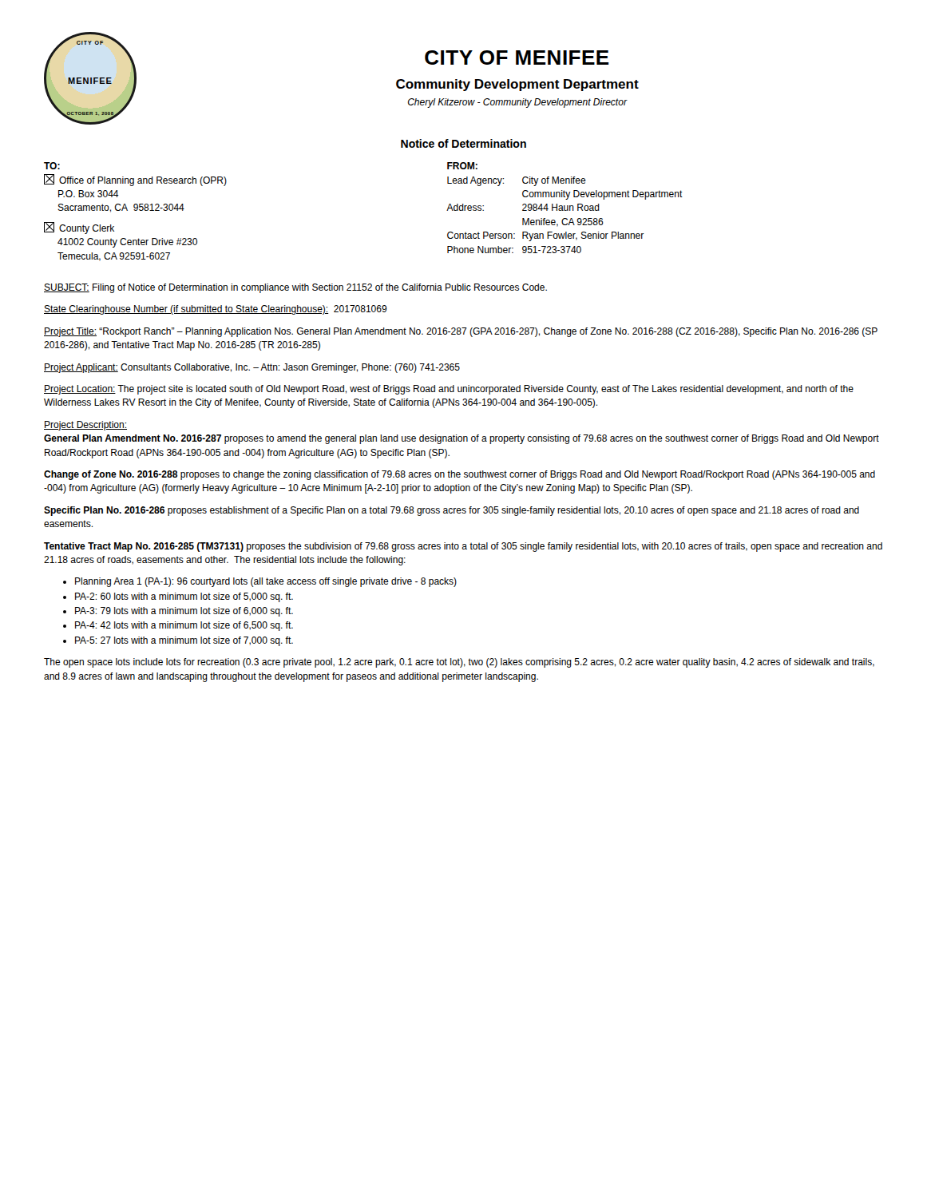CITY OF
MENIFEE
OCTOBER 1, 2008
CITY OF MENIFEE
Community Development Department
Cheryl Kitzerow - Community Development Director
Notice of Determination
| TO: Office of Planning and Research (OPR) P.O. Box 3044 Sacramento, CA 95812-3044 County Clerk 41002 County Center Drive #230 Temecula, CA 92591-6027 | FROM: Lead Agency: City of Menifee Community Development Department Address: 29844 Haun Road Menifee, CA 92586 Contact Person: Ryan Fowler, Senior Planner Phone Number: 951-723-3740 |
SUBJECT: Filing of Notice of Determination in compliance with Section 21152 of the California Public Resources Code.
State Clearinghouse Number (if submitted to State Clearinghouse): 2017081069
Project Title: “Rockport Ranch” – Planning Application Nos. General Plan Amendment No. 2016-287 (GPA 2016-287), Change of Zone No. 2016-288 (CZ 2016-288), Specific Plan No. 2016-286 (SP 2016-286), and Tentative Tract Map No. 2016-285 (TR 2016-285)
Project Applicant: Consultants Collaborative, Inc. – Attn: Jason Greminger, Phone: (760) 741-2365
Project Location: The project site is located south of Old Newport Road, west of Briggs Road and unincorporated Riverside County, east of The Lakes residential development, and north of the Wilderness Lakes RV Resort in the City of Menifee, County of Riverside, State of California (APNs 364-190-004 and 364-190-005).
Project Description:
General Plan Amendment No. 2016-287 proposes to amend the general plan land use designation of a property consisting of 79.68 acres on the southwest corner of Briggs Road and Old Newport Road/Rockport Road (APNs 364-190-005 and -004) from Agriculture (AG) to Specific Plan (SP).
Change of Zone No. 2016-288 proposes to change the zoning classification of 79.68 acres on the southwest corner of Briggs Road and Old Newport Road/Rockport Road (APNs 364-190-005 and -004) from Agriculture (AG) (formerly Heavy Agriculture – 10 Acre Minimum [A-2-10] prior to adoption of the City’s new Zoning Map) to Specific Plan (SP).
Specific Plan No. 2016-286 proposes establishment of a Specific Plan on a total 79.68 gross acres for 305 single-family residential lots, 20.10 acres of open space and 21.18 acres of road and easements.
Tentative Tract Map No. 2016-285 (TM37131) proposes the subdivision of 79.68 gross acres into a total of 305 single family residential lots, with 20.10 acres of trails, open space and recreation and 21.18 acres of roads, easements and other. The residential lots include the following:
Planning Area 1 (PA-1): 96 courtyard lots (all take access off single private drive - 8 packs)
PA-2: 60 lots with a minimum lot size of 5,000 sq. ft.
PA-3: 79 lots with a minimum lot size of 6,000 sq. ft.
PA-4: 42 lots with a minimum lot size of 6,500 sq. ft.
PA-5: 27 lots with a minimum lot size of 7,000 sq. ft.
The open space lots include lots for recreation (0.3 acre private pool, 1.2 acre park, 0.1 acre tot lot), two (2) lakes comprising 5.2 acres, 0.2 acre water quality basin, 4.2 acres of sidewalk and trails, and 8.9 acres of lawn and landscaping throughout the development for paseos and additional perimeter landscaping.